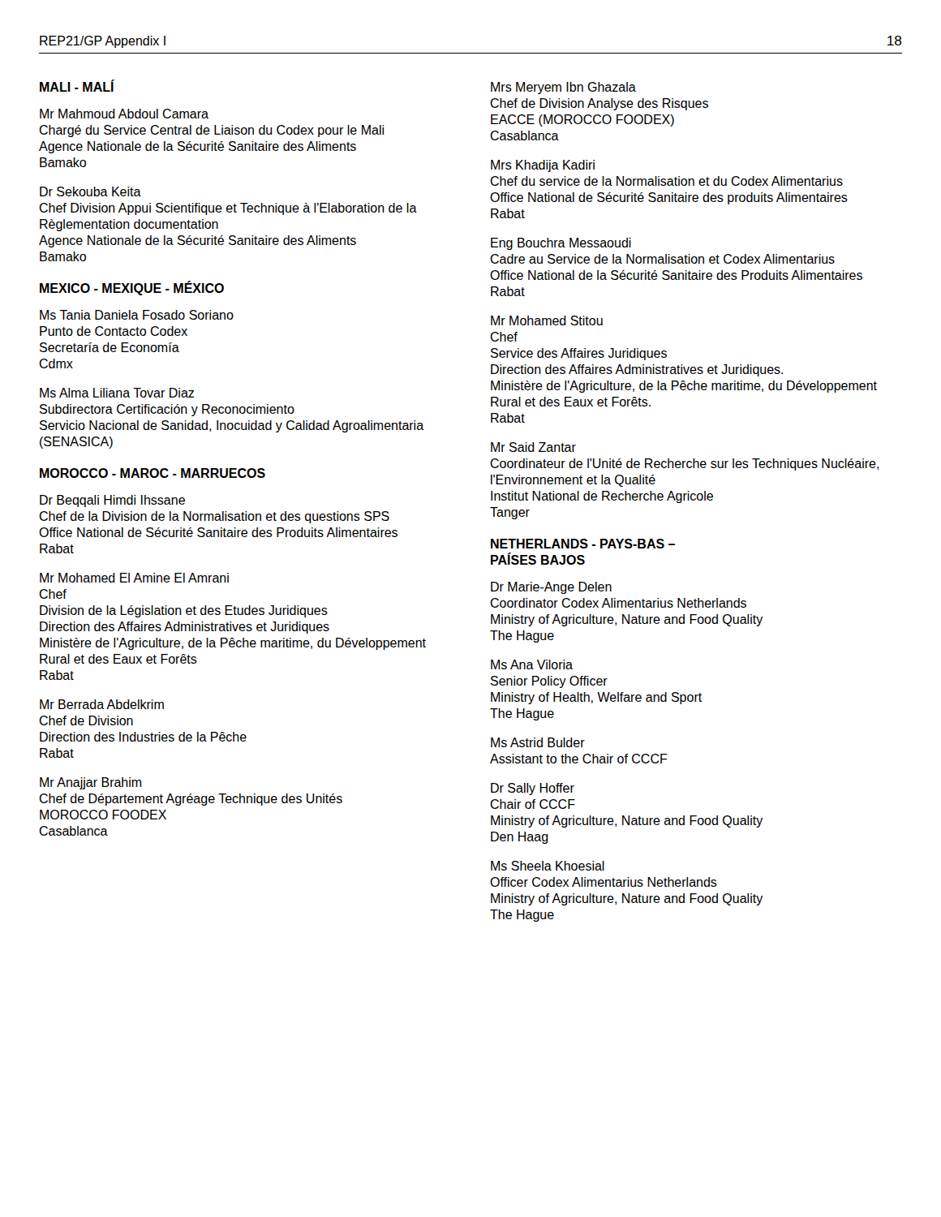REP21/GP Appendix I 18
MALI - MALÍ
Mr Mahmoud Abdoul Camara
Chargé du Service Central de Liaison du Codex pour le Mali
Agence Nationale de la Sécurité Sanitaire des Aliments
Bamako
Dr Sekouba Keita
Chef Division Appui Scientifique et Technique à l'Elaboration de la Règlementation documentation
Agence Nationale de la Sécurité Sanitaire des Aliments
Bamako
MEXICO - MEXIQUE - MÉXICO
Ms Tania Daniela Fosado Soriano
Punto de Contacto Codex
Secretaría de Economía
Cdmx
Ms Alma Liliana Tovar Diaz
Subdirectora Certificación y Reconocimiento
Servicio Nacional de Sanidad, Inocuidad y Calidad Agroalimentaria (SENASICA)
MOROCCO - MAROC - MARRUECOS
Dr Beqqali Himdi Ihssane
Chef de la Division de la Normalisation et des questions SPS
Office National de Sécurité Sanitaire des Produits Alimentaires
Rabat
Mr Mohamed El Amine El Amrani
Chef
Division de la Législation et des Etudes Juridiques
Direction des Affaires Administratives et Juridiques
Ministère de l'Agriculture, de la Pêche maritime, du Développement Rural et des Eaux et Forêts
Rabat
Mr Berrada Abdelkrim
Chef de Division
Direction des Industries de la Pêche
Rabat
Mr Anajjar Brahim
Chef de Département Agréage Technique des Unités
MOROCCO FOODEX
Casablanca
Mrs Meryem Ibn Ghazala
Chef de Division Analyse des Risques
EACCE (MOROCCO FOODEX)
Casablanca
Mrs Khadija Kadiri
Chef du service de la Normalisation et du Codex Alimentarius
Office National de Sécurité Sanitaire des produits Alimentaires
Rabat
Eng Bouchra Messaoudi
Cadre au Service de la Normalisation et Codex Alimentarius
Office National de la Sécurité Sanitaire des Produits Alimentaires
Rabat
Mr Mohamed Stitou
Chef
Service des Affaires Juridiques
Direction des Affaires Administratives et Juridiques.
Ministère de l'Agriculture, de la Pêche maritime, du Développement Rural et des Eaux et Forêts.
Rabat
Mr Said Zantar
Coordinateur de l'Unité de Recherche sur les Techniques Nucléaire, l'Environnement et la Qualité
Institut National de Recherche Agricole
Tanger
NETHERLANDS - PAYS-BAS –
PAÍSES BAJOS
Dr Marie-Ange Delen
Coordinator Codex Alimentarius Netherlands
Ministry of Agriculture, Nature and Food Quality
The Hague
Ms Ana Viloria
Senior Policy Officer
Ministry of Health, Welfare and Sport
The Hague
Ms Astrid Bulder
Assistant to the Chair of CCCF
Dr Sally Hoffer
Chair of CCCF
Ministry of Agriculture, Nature and Food Quality
Den Haag
Ms Sheela Khoesial
Officer Codex Alimentarius Netherlands
Ministry of Agriculture, Nature and Food Quality
The Hague